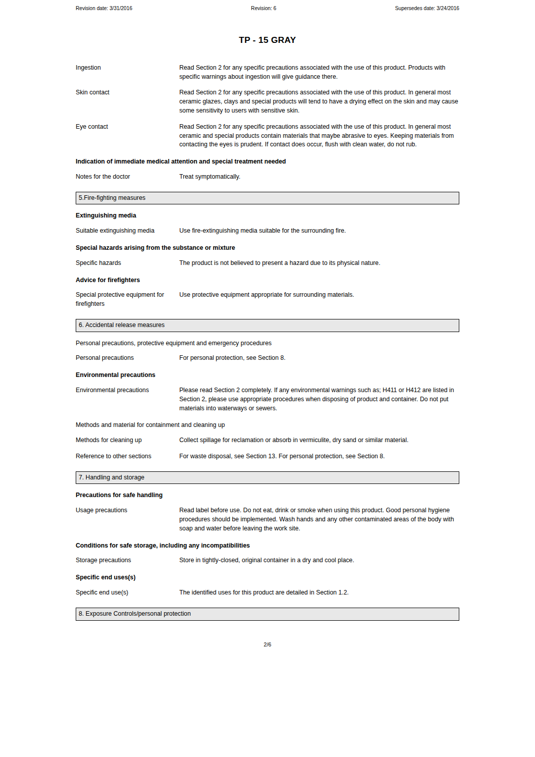Revision date: 3/31/2016 Revision: 6 Supersedes date: 3/24/2016
TP - 15 GRAY
| Ingestion | Read Section 2 for any specific precautions associated with the use of this product. Products with specific warnings about ingestion will give guidance there. |
| Skin contact | Read Section 2 for any specific precautions associated with the use of this product. In general most ceramic glazes, clays and special products will tend to have a drying effect on the skin and may cause some sensitivity to users with sensitive skin. |
| Eye contact | Read Section 2 for any specific precautions associated with the use of this product. In general most ceramic and special products contain materials that maybe abrasive to eyes. Keeping materials from contacting the eyes is prudent. If contact does occur, flush with clean water, do not rub. |
Indication of immediate medical attention and special treatment needed
| Notes for the doctor | Treat symptomatically. |
5.Fire-fighting measures
Extinguishing media
| Suitable extinguishing media | Use fire-extinguishing media suitable for the surrounding fire. |
Special hazards arising from the substance or mixture
| Specific hazards | The product is not believed to present a hazard due to its physical nature. |
Advice for firefighters
| Special protective equipment for firefighters | Use protective equipment appropriate for surrounding materials. |
6. Accidental release measures
Personal precautions, protective equipment and emergency procedures
| Personal precautions | For personal protection, see Section 8. |
Environmental precautions
| Environmental precautions | Please read Section 2 completely. If any environmental warnings such as; H411 or H412 are listed in Section 2, please use appropriate procedures when disposing of product and container. Do not put materials into waterways or sewers. |
Methods and material for containment and cleaning up
| Methods for cleaning up | Collect spillage for reclamation or absorb in vermiculite, dry sand or similar material. |
| Reference to other sections | For waste disposal, see Section 13. For personal protection, see Section 8. |
7. Handling and storage
Precautions for safe handling
| Usage precautions | Read label before use. Do not eat, drink or smoke when using this product. Good personal hygiene procedures should be implemented. Wash hands and any other contaminated areas of the body with soap and water before leaving the work site. |
Conditions for safe storage, including any incompatibilities
| Storage precautions | Store in tightly-closed, original container in a dry and cool place. |
Specific end uses(s)
| Specific end use(s) | The identified uses for this product are detailed in Section 1.2. |
8. Exposure Controls/personal protection
2/6